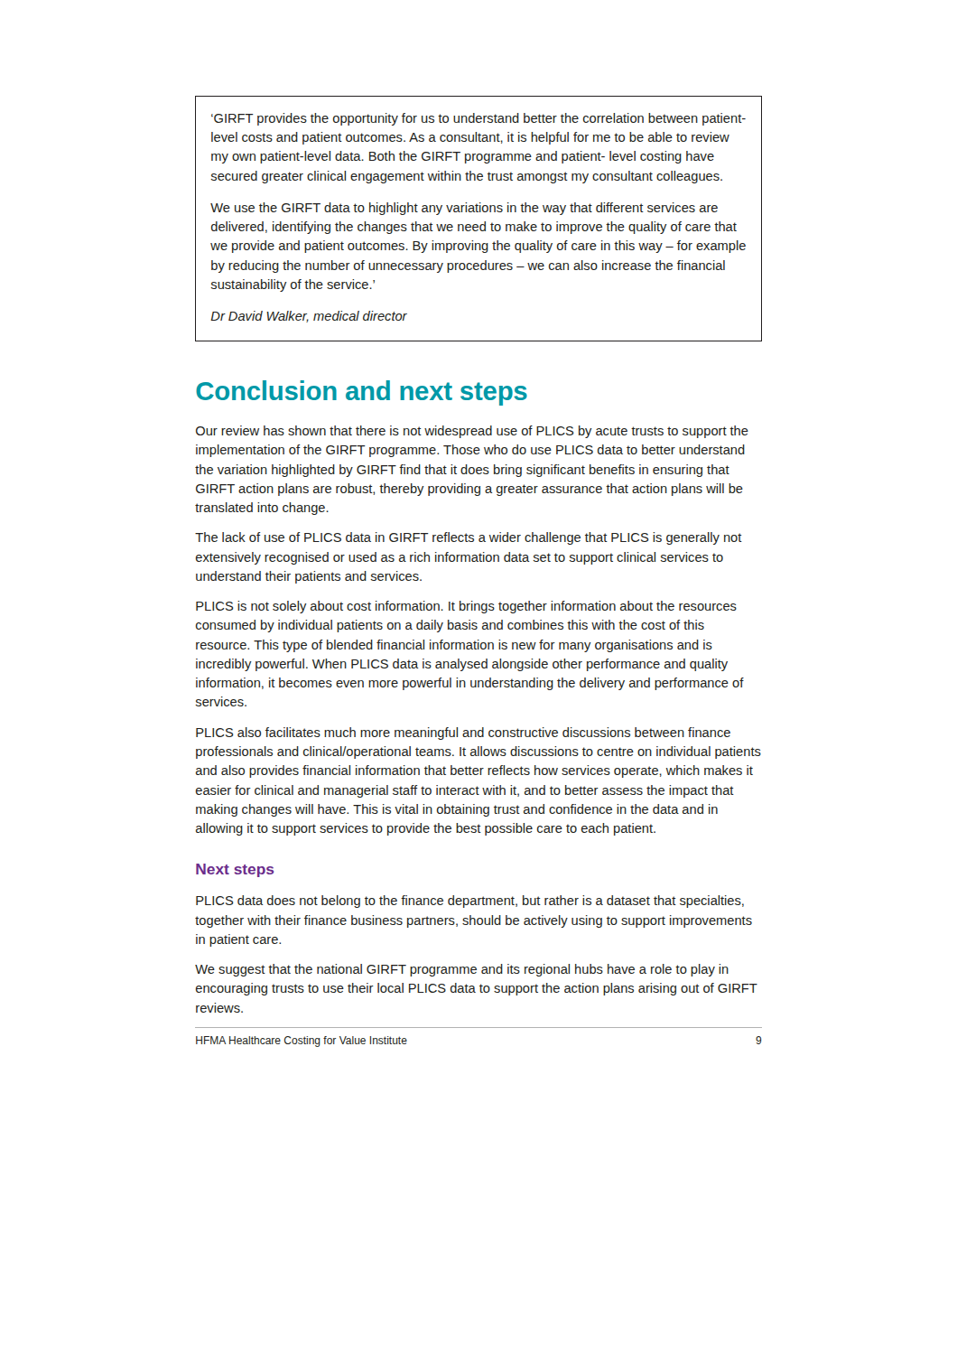‘GIRFT provides the opportunity for us to understand better the correlation between patient-level costs and patient outcomes. As a consultant, it is helpful for me to be able to review my own patient-level data. Both the GIRFT programme and patient- level costing have secured greater clinical engagement within the trust amongst my consultant colleagues.
We use the GIRFT data to highlight any variations in the way that different services are delivered, identifying the changes that we need to make to improve the quality of care that we provide and patient outcomes. By improving the quality of care in this way – for example by reducing the number of unnecessary procedures – we can also increase the financial sustainability of the service.’
Dr David Walker, medical director
Conclusion and next steps
Our review has shown that there is not widespread use of PLICS by acute trusts to support the implementation of the GIRFT programme. Those who do use PLICS data to better understand the variation highlighted by GIRFT find that it does bring significant benefits in ensuring that GIRFT action plans are robust, thereby providing a greater assurance that action plans will be translated into change.
The lack of use of PLICS data in GIRFT reflects a wider challenge that PLICS is generally not extensively recognised or used as a rich information data set to support clinical services to understand their patients and services.
PLICS is not solely about cost information. It brings together information about the resources consumed by individual patients on a daily basis and combines this with the cost of this resource. This type of blended financial information is new for many organisations and is incredibly powerful. When PLICS data is analysed alongside other performance and quality information, it becomes even more powerful in understanding the delivery and performance of services.
PLICS also facilitates much more meaningful and constructive discussions between finance professionals and clinical/operational teams. It allows discussions to centre on individual patients and also provides financial information that better reflects how services operate, which makes it easier for clinical and managerial staff to interact with it, and to better assess the impact that making changes will have. This is vital in obtaining trust and confidence in the data and in allowing it to support services to provide the best possible care to each patient.
Next steps
PLICS data does not belong to the finance department, but rather is a dataset that specialties, together with their finance business partners, should be actively using to support improvements in patient care.
We suggest that the national GIRFT programme and its regional hubs have a role to play in encouraging trusts to use their local PLICS data to support the action plans arising out of GIRFT reviews.
HFMA Healthcare Costing for Value Institute 9